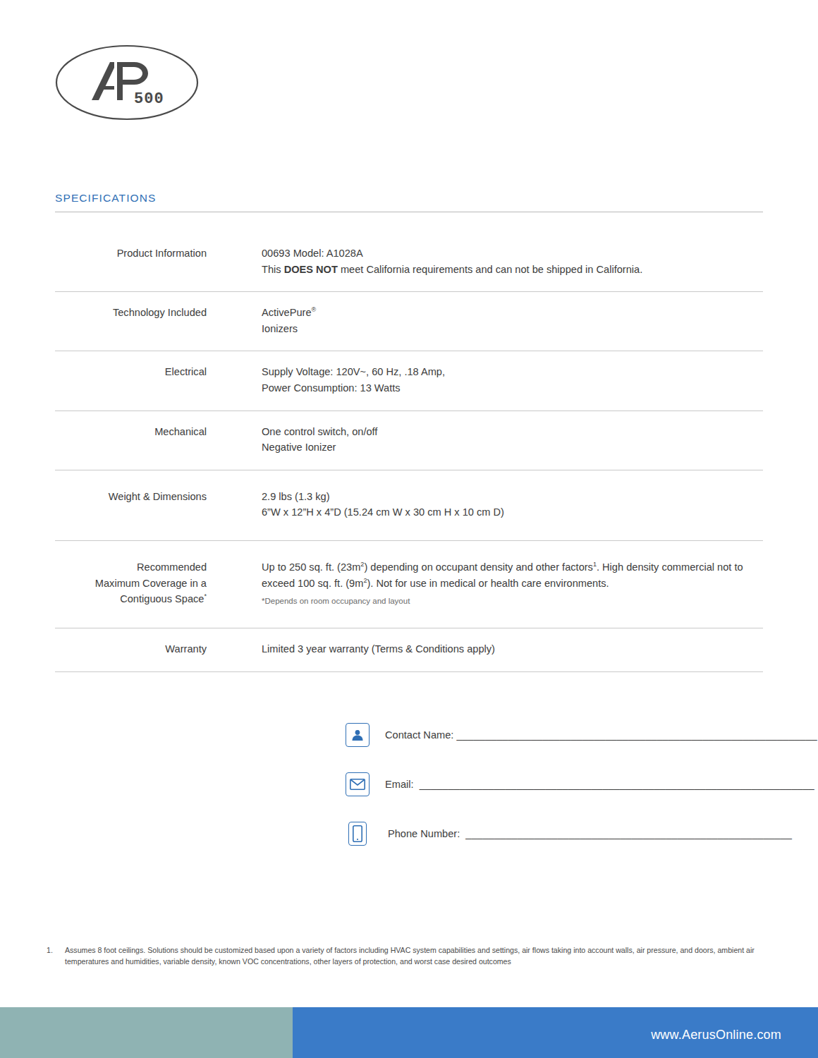500
SPECIFICATIONS
| Product Information | 00693 Model: A1028A This DOES NOT meet California requirements and can not be shipped in California. |
| Technology Included | ActivePure ® Ionizers |
| Electrical | Supply Voltage: 120V~, 60 Hz, .18 Amp, Power Consumption: 13 Watts |
| Mechanical | One control switch, on/off Negative Ionizer |
| Weight & Dimensions | 2.9 lbs (1.3 kg) 6”W x 12”H x 4”D (15.24 cm W x 30 cm H x 10 cm D) |
| Recommended Maximum Coverage in a Contiguous Space * | Up to 250 sq. ft. (23m 2 ) depending on occupant density and other factors 1 . High density commercial not to exceed 100 sq. ft. (9m 2 ). Not for use in medical or health care environments. *Depends on room occupancy and layout |
| Warranty | Limited 3 year warranty (Terms & Conditions apply) |
Contact Name: _______________________________________________________________
Email: _____________________________________________________________________
Phone Number: _________________________________________________________
1. Assumes 8 foot ceilings. Solutions should be customized based upon a variety of factors including HVAC system capabilities and settings, air flows taking into account walls, air pressure, and doors, ambient air temperatures and humidities, variable density, known VOC concentrations, other layers of protection, and worst case desired outcomes
www.AerusOnline.com